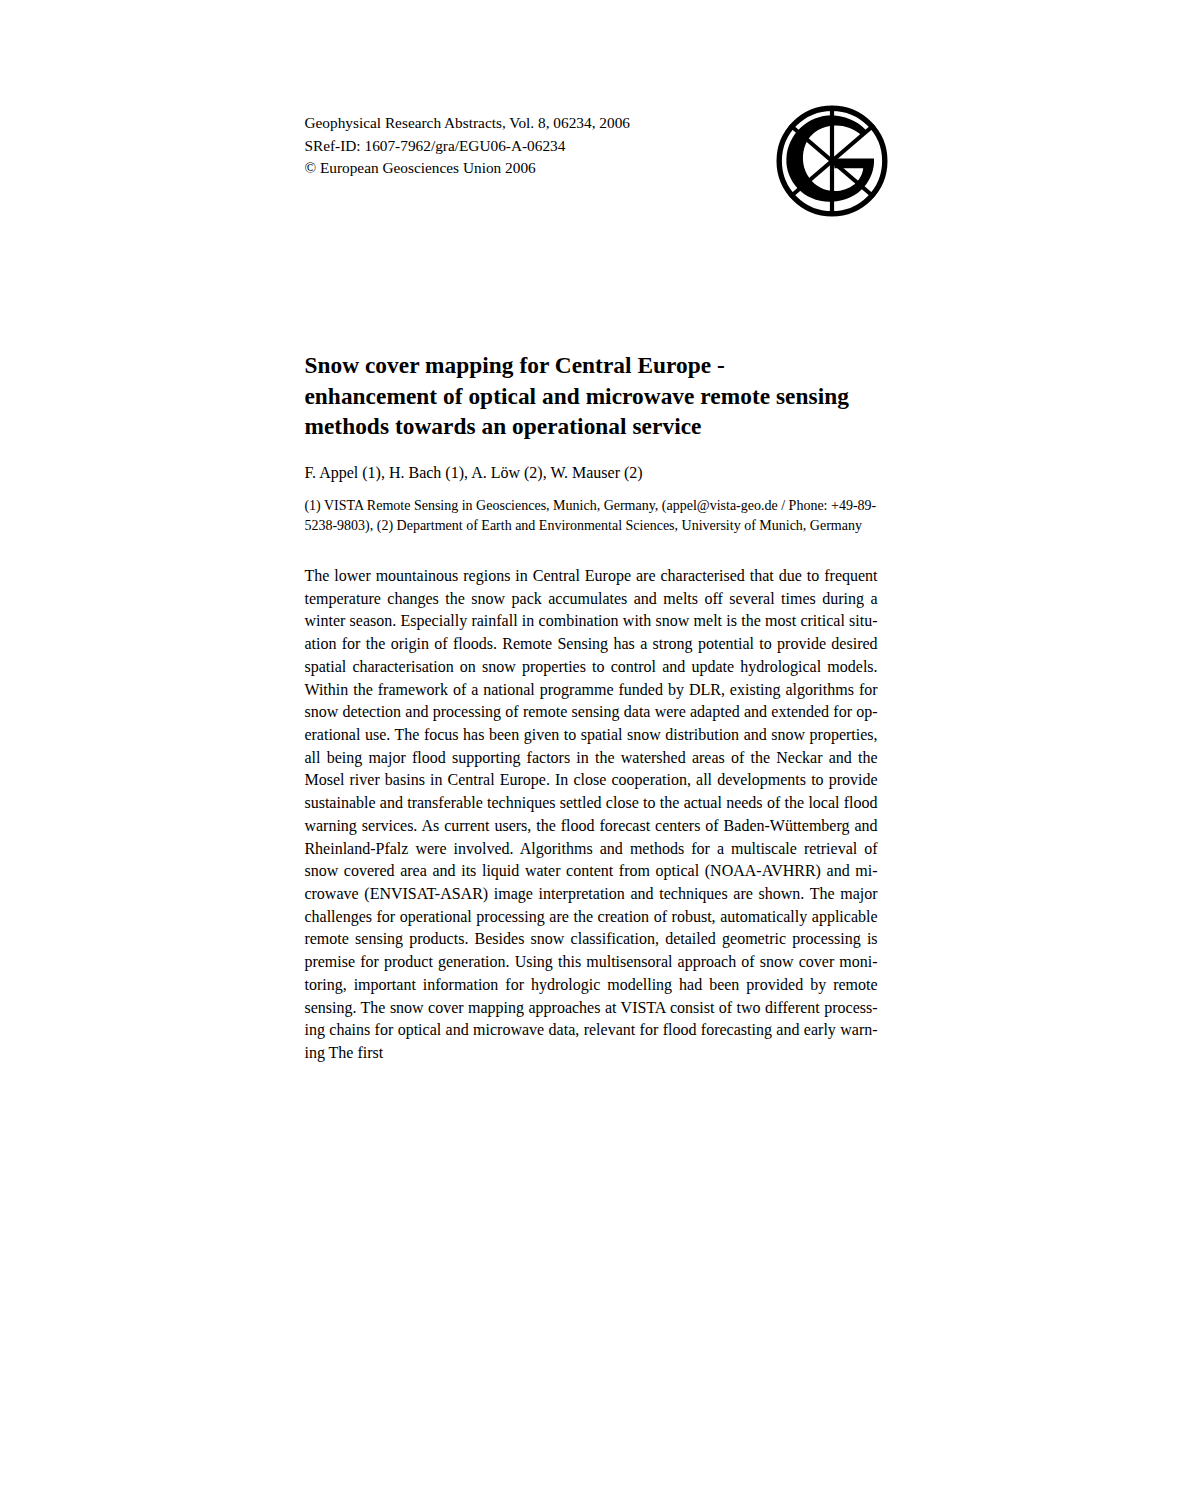Geophysical Research Abstracts, Vol. 8, 06234, 2006
SRef-ID: 1607-7962/gra/EGU06-A-06234
© European Geosciences Union 2006
Snow cover mapping for Central Europe -
enhancement of optical and microwave remote sensing
methods towards an operational service
F. Appel (1), H. Bach (1), A. Löw (2), W. Mauser (2)
(1) VISTA Remote Sensing in Geosciences, Munich, Germany, (appel@vista-geo.de / Phone: +49-89-5238-9803), (2) Department of Earth and Environmental Sciences, University of Munich, Germany
The lower mountainous regions in Central Europe are characterised that due to frequent temperature changes the snow pack accumulates and melts off several times during a winter season. Especially rainfall in combination with snow melt is the most critical situation for the origin of floods. Remote Sensing has a strong potential to provide desired spatial characterisation on snow properties to control and update hydrological models. Within the framework of a national programme funded by DLR, existing algorithms for snow detection and processing of remote sensing data were adapted and extended for operational use. The focus has been given to spatial snow distribution and snow properties, all being major flood supporting factors in the watershed areas of the Neckar and the Mosel river basins in Central Europe. In close cooperation, all developments to provide sustainable and transferable techniques settled close to the actual needs of the local flood warning services. As current users, the flood forecast centers of Baden-Wüttemberg and Rheinland-Pfalz were involved. Algorithms and methods for a multiscale retrieval of snow covered area and its liquid water content from optical (NOAA-AVHRR) and microwave (ENVISAT-ASAR) image interpretation and techniques are shown. The major challenges for operational processing are the creation of robust, automatically applicable remote sensing products. Besides snow classification, detailed geometric processing is premise for product generation. Using this multisensoral approach of snow cover monitoring, important information for hydrologic modelling had been provided by remote sensing. The snow cover mapping approaches at VISTA consist of two different processing chains for optical and microwave data, relevant for flood forecasting and early warning The first